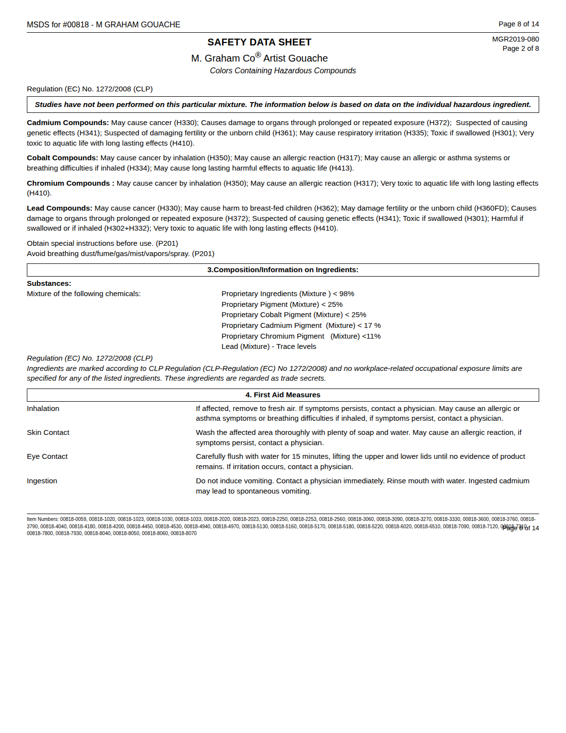MSDS for #00818 - M GRAHAM GOUACHE
Page 8 of 14
MGR2019-080
Page 2 of 8
SAFETY DATA SHEET
M. Graham Co® Artist Gouache
Colors Containing Hazardous Compounds
Regulation (EC) No. 1272/2008 (CLP)
Studies have not been performed on this particular mixture. The information below is based on data on the individual hazardous ingredient.
Cadmium Compounds: May cause cancer (H330); Causes damage to organs through prolonged or repeated exposure (H372); Suspected of causing genetic effects (H341); Suspected of damaging fertility or the unborn child (H361); May cause respiratory irritation (H335); Toxic if swallowed (H301); Very toxic to aquatic life with long lasting effects (H410).
Cobalt Compounds: May cause cancer by inhalation (H350); May cause an allergic reaction (H317); May cause an allergic or asthma systems or breathing difficulties if inhaled (H334); May cause long lasting harmful effects to aquatic life (H413).
Chromium Compounds : May cause cancer by inhalation (H350); May cause an allergic reaction (H317); Very toxic to aquatic life with long lasting effects (H410).
Lead Compounds: May cause cancer (H330); May cause harm to breast-fed children (H362); May damage fertility or the unborn child (H360FD); Causes damage to organs through prolonged or repeated exposure (H372); Suspected of causing genetic effects (H341); Toxic if swallowed (H301); Harmful if swallowed or if inhaled (H302+H332); Very toxic to aquatic life with long lasting effects (H410).
Obtain special instructions before use. (P201)
Avoid breathing dust/fume/gas/mist/vapors/spray. (P201)
3.Composition/Information on Ingredients:
Substances:
| Mixture of the following chemicals: | Proprietary Ingredients (Mixture ) < 98% |
| | Proprietary Pigment (Mixture) < 25% |
| | Proprietary Cobalt Pigment (Mixture) < 25% |
| | Proprietary Cadmium Pigment (Mixture) < 17 % |
| | Proprietary Chromium Pigment (Mixture) <11% |
| | Lead (Mixture) - Trace levels |
Regulation (EC) No. 1272/2008 (CLP)
Ingredients are marked according to CLP Regulation (CLP-Regulation (EC) No 1272/2008) and no workplace-related occupational exposure limits are specified for any of the listed ingredients. These ingredients are regarded as trade secrets.
4. First Aid Measures
| Inhalation | If affected, remove to fresh air. If symptoms persists, contact a physician. May cause an allergic or asthma symptoms or breathing difficulties if inhaled, if symptoms persist, contact a physician. |
| Skin Contact | Wash the affected area thoroughly with plenty of soap and water. May cause an allergic reaction, if symptoms persist, contact a physician. |
| Eye Contact | Carefully flush with water for 15 minutes, lifting the upper and lower lids until no evidence of product remains. If irritation occurs, contact a physician. |
| Ingestion | Do not induce vomiting. Contact a physician immediately. Rinse mouth with water. Ingested cadmium may lead to spontaneous vomiting. |
Item Numbers: 00818-0059, 00818-1020, 00818-1023, 00818-1030, 00818-1033, 00818-2020, 00818-2023, 00818-2250, 00818-2253, 00818-2560, 00818-3060, 00818-3090, 00818-3270, 00818-3330, 00818-3600, 00818-3760, 00818-3790, 00818-4040, 00818-4180, 00818-4200, 00818-4450, 00818-4530, 00818-4940, 00818-4970, 00818-5130, 00818-5160, 00818-5170, 00818-5180, 00818-5220, 00818-6020, 00818-6510, 00818-7090, 00818-7120, 00818-7310, 00818-7800, 00818-7930, 00818-8040, 00818-8050, 00818-8060, 00818-8070 Page 8 of 14